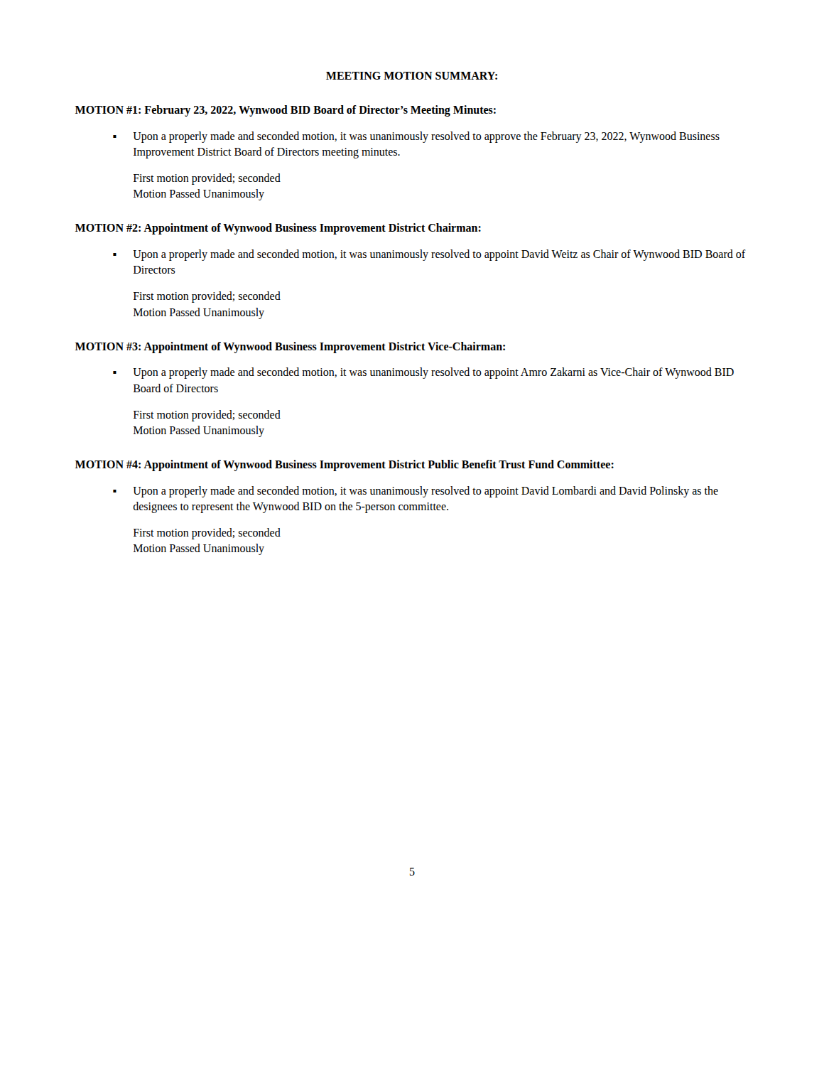MEETING MOTION SUMMARY:
MOTION #1: February 23, 2022, Wynwood BID Board of Director’s Meeting Minutes:
Upon a properly made and seconded motion, it was unanimously resolved to approve the February 23, 2022, Wynwood Business Improvement District Board of Directors meeting minutes.
First motion provided; seconded Motion Passed Unanimously
MOTION #2: Appointment of Wynwood Business Improvement District Chairman:
Upon a properly made and seconded motion, it was unanimously resolved to appoint David Weitz as Chair of Wynwood BID Board of Directors
First motion provided; seconded Motion Passed Unanimously
MOTION #3: Appointment of Wynwood Business Improvement District Vice-Chairman:
Upon a properly made and seconded motion, it was unanimously resolved to appoint Amro Zakarni as Vice-Chair of Wynwood BID Board of Directors
First motion provided; seconded Motion Passed Unanimously
MOTION #4: Appointment of Wynwood Business Improvement District Public Benefit Trust Fund Committee:
Upon a properly made and seconded motion, it was unanimously resolved to appoint David Lombardi and David Polinsky as the designees to represent the Wynwood BID on the 5-person committee.
First motion provided; seconded Motion Passed Unanimously
5